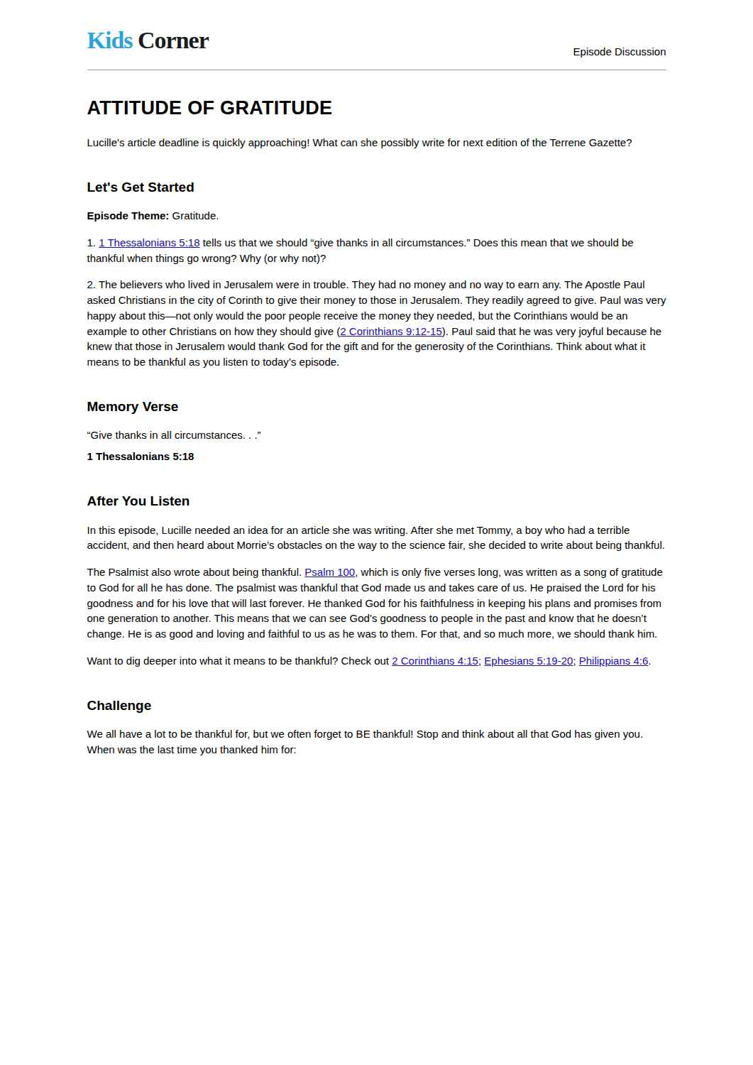Kids Corner
Episode Discussion
ATTITUDE OF GRATITUDE
Lucille's article deadline is quickly approaching! What can she possibly write for next edition of the Terrene Gazette?
Let's Get Started
Episode Theme: Gratitude.
1. 1 Thessalonians 5:18 tells us that we should “give thanks in all circumstances.” Does this mean that we should be thankful when things go wrong? Why (or why not)?
2. The believers who lived in Jerusalem were in trouble. They had no money and no way to earn any. The Apostle Paul asked Christians in the city of Corinth to give their money to those in Jerusalem. They readily agreed to give. Paul was very happy about this—not only would the poor people receive the money they needed, but the Corinthians would be an example to other Christians on how they should give (2 Corinthians 9:12-15). Paul said that he was very joyful because he knew that those in Jerusalem would thank God for the gift and for the generosity of the Corinthians. Think about what it means to be thankful as you listen to today’s episode.
Memory Verse
“Give thanks in all circumstances. . .”
1 Thessalonians 5:18
After You Listen
In this episode, Lucille needed an idea for an article she was writing. After she met Tommy, a boy who had a terrible accident, and then heard about Morrie’s obstacles on the way to the science fair, she decided to write about being thankful.
The Psalmist also wrote about being thankful. Psalm 100, which is only five verses long, was written as a song of gratitude to God for all he has done. The psalmist was thankful that God made us and takes care of us. He praised the Lord for his goodness and for his love that will last forever. He thanked God for his faithfulness in keeping his plans and promises from one generation to another. This means that we can see God’s goodness to people in the past and know that he doesn’t change. He is as good and loving and faithful to us as he was to them. For that, and so much more, we should thank him.
Want to dig deeper into what it means to be thankful? Check out 2 Corinthians 4:15; Ephesians 5:19-20; Philippians 4:6.
Challenge
We all have a lot to be thankful for, but we often forget to BE thankful! Stop and think about all that God has given you. When was the last time you thanked him for: